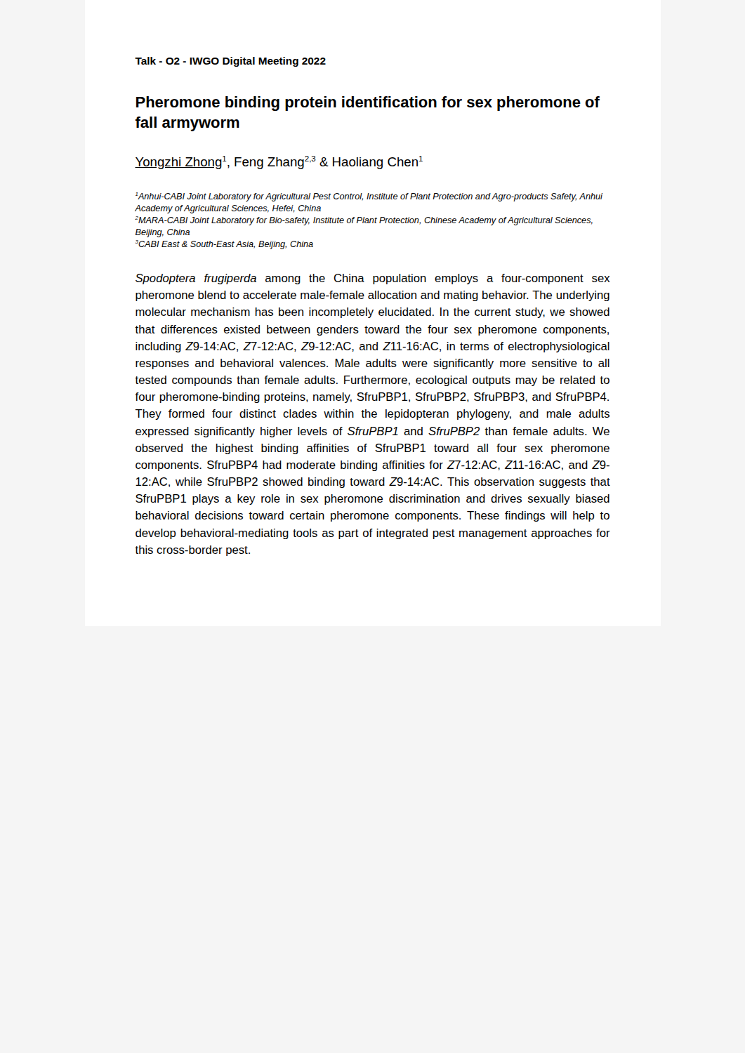Talk - O2 - IWGO Digital Meeting 2022
Pheromone binding protein identification for sex pheromone of fall armyworm
Yongzhi Zhong1, Feng Zhang2,3 & Haoliang Chen1
1Anhui-CABI Joint Laboratory for Agricultural Pest Control, Institute of Plant Protection and Agro-products Safety, Anhui Academy of Agricultural Sciences, Hefei, China
2MARA-CABI Joint Laboratory for Bio-safety, Institute of Plant Protection, Chinese Academy of Agricultural Sciences, Beijing, China
3CABI East & South-East Asia, Beijing, China
Spodoptera frugiperda among the China population employs a four-component sex pheromone blend to accelerate male-female allocation and mating behavior. The underlying molecular mechanism has been incompletely elucidated. In the current study, we showed that differences existed between genders toward the four sex pheromone components, including Z9-14:AC, Z7-12:AC, Z9-12:AC, and Z11-16:AC, in terms of electrophysiological responses and behavioral valences. Male adults were significantly more sensitive to all tested compounds than female adults. Furthermore, ecological outputs may be related to four pheromone-binding proteins, namely, SfruPBP1, SfruPBP2, SfruPBP3, and SfruPBP4. They formed four distinct clades within the lepidopteran phylogeny, and male adults expressed significantly higher levels of SfruPBP1 and SfruPBP2 than female adults. We observed the highest binding affinities of SfruPBP1 toward all four sex pheromone components. SfruPBP4 had moderate binding affinities for Z7-12:AC, Z11-16:AC, and Z9-12:AC, while SfruPBP2 showed binding toward Z9-14:AC. This observation suggests that SfruPBP1 plays a key role in sex pheromone discrimination and drives sexually biased behavioral decisions toward certain pheromone components. These findings will help to develop behavioral-mediating tools as part of integrated pest management approaches for this cross-border pest.